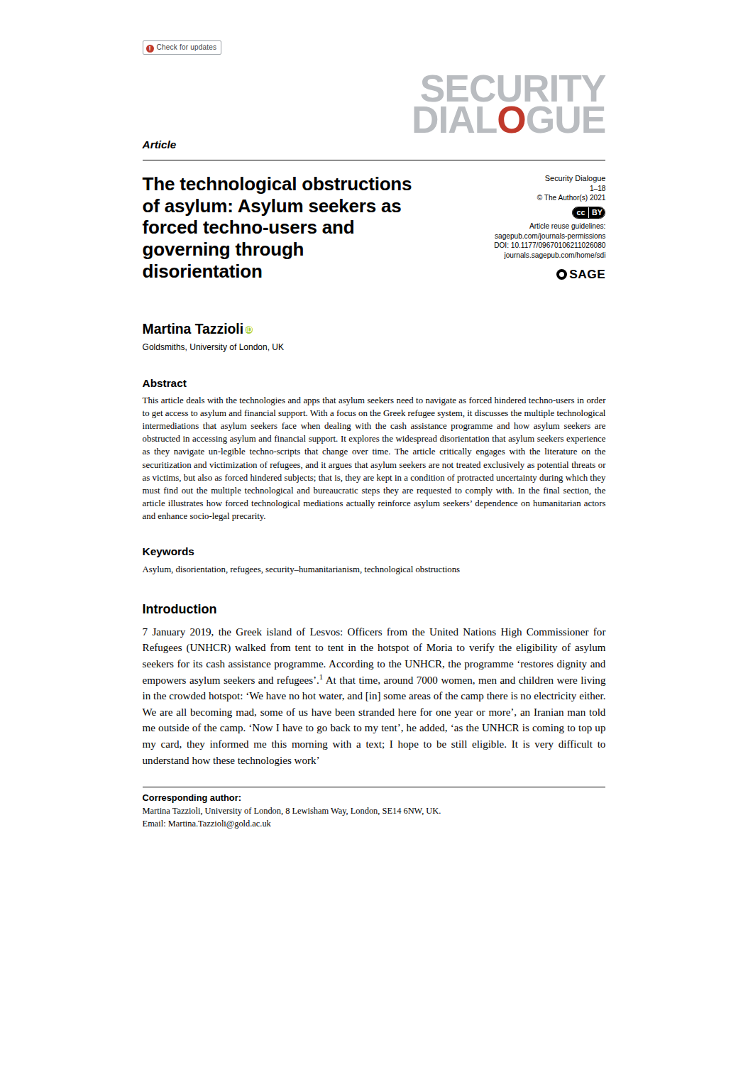!Check for updates
SECURITY DIALOGUE
Article
The technological obstructions of asylum: Asylum seekers as forced techno-users and governing through disorientation
Security Dialogue
1–18
© The Author(s) 2021
cc BY
Article reuse guidelines:
sagepub.com/journals-permissions
DOI: 10.1177/09670106211026080
journals.sagepub.com/home/sdi
SAGE
Martina TazzioliiD
Goldsmiths, University of London, UK
Abstract
This article deals with the technologies and apps that asylum seekers need to navigate as forced hindered techno-users in order to get access to asylum and financial support. With a focus on the Greek refugee system, it discusses the multiple technological intermediations that asylum seekers face when dealing with the cash assistance programme and how asylum seekers are obstructed in accessing asylum and financial support. It explores the widespread disorientation that asylum seekers experience as they navigate un-legible techno-scripts that change over time. The article critically engages with the literature on the securitization and victimization of refugees, and it argues that asylum seekers are not treated exclusively as potential threats or as victims, but also as forced hindered subjects; that is, they are kept in a condition of protracted uncertainty during which they must find out the multiple technological and bureaucratic steps they are requested to comply with. In the final section, the article illustrates how forced technological mediations actually reinforce asylum seekers’ dependence on humanitarian actors and enhance socio-legal precarity.
Keywords
Asylum, disorientation, refugees, security–humanitarianism, technological obstructions
Introduction
7 January 2019, the Greek island of Lesvos: Officers from the United Nations High Commissioner for Refugees (UNHCR) walked from tent to tent in the hotspot of Moria to verify the eligibility of asylum seekers for its cash assistance programme. According to the UNHCR, the programme ‘restores dignity and empowers asylum seekers and refugees’.1 At that time, around 7000 women, men and children were living in the crowded hotspot: ‘We have no hot water, and [in] some areas of the camp there is no electricity either. We are all becoming mad, some of us have been stranded here for one year or more’, an Iranian man told me outside of the camp. ‘Now I have to go back to my tent’, he added, ‘as the UNHCR is coming to top up my card, they informed me this morning with a text; I hope to be still eligible. It is very difficult to understand how these technologies work’
Corresponding author:
Martina Tazzioli, University of London, 8 Lewisham Way, London, SE14 6NW, UK.
Email: Martina.Tazzioli@gold.ac.uk